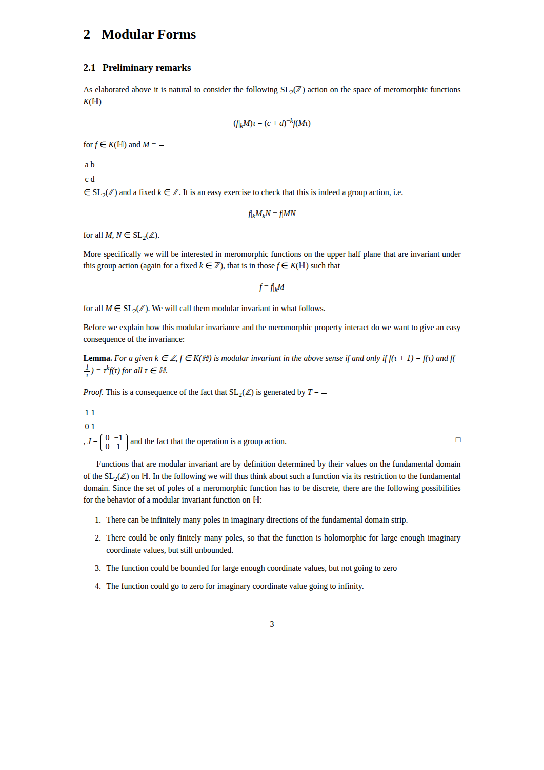2 Modular Forms
2.1 Preliminary remarks
As elaborated above it is natural to consider the following SL2(ℤ) action on the space of meromorphic functions K(ℍ)
(f|kM)τ = (c + d)−kf(Mτ)
for f ∈ K(ℍ) and M =
| a | b |
| c | d |
∈ SL2(ℤ) and a fixed k ∈ ℤ. It is an easy exercise to check that this is indeed a group action, i.e.
f|kMkN = f|MN
for all M, N ∈ SL2(ℤ).
More specifically we will be interested in meromorphic functions on the upper half plane that are invariant under this group action (again for a fixed k ∈ ℤ), that is in those f ∈ K(ℍ) such that
f = f|kM
for all M ∈ SL2(ℤ). We will call them modular invariant in what follows.
Before we explain how this modular invariance and the meromorphic property interact do we want to give an easy consequence of the invariance:
Lemma. For a given k ∈ ℤ, f ∈ K(ℍ) is modular invariant in the above sense if and only if f(τ + 1) = f(τ) and f(−1 τ) = τkf(τ) for all τ ∈ ℍ.
Proof. This is a consequence of the fact that SL2(ℤ) is generated by T =
| 1 | 1 |
| 0 | 1 |
, J =
| 0 | −1 |
| 0 | 1 |
and the fact that the operation is a group action. □
Functions that are modular invariant are by definition determined by their values on the fundamental domain of the SL2(ℤ) on ℍ. In the following we will thus think about such a function via its restriction to the fundamental domain. Since the set of poles of a meromorphic function has to be discrete, there are the following possibilities for the behavior of a modular invariant function on ℍ:
There can be infinitely many poles in imaginary directions of the fundamental domain strip.
There could be only finitely many poles, so that the function is holomorphic for large enough imaginary coordinate values, but still unbounded.
The function could be bounded for large enough coordinate values, but not going to zero
The function could go to zero for imaginary coordinate value going to infinity.
3